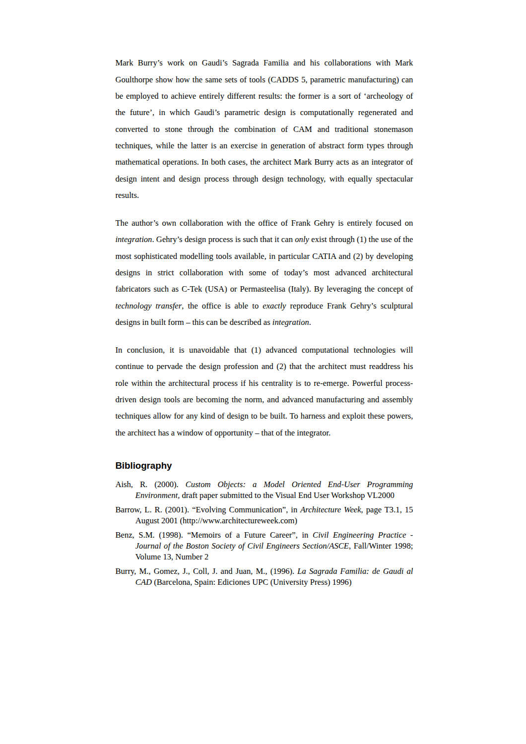Mark Burry’s work on Gaudi’s Sagrada Familia and his collaborations with Mark Goulthorpe show how the same sets of tools (CADDS 5, parametric manufacturing) can be employed to achieve entirely different results: the former is a sort of ‘archeology of the future’, in which Gaudi’s parametric design is computationally regenerated and converted to stone through the combination of CAM and traditional stonemason techniques, while the latter is an exercise in generation of abstract form types through mathematical operations. In both cases, the architect Mark Burry acts as an integrator of design intent and design process through design technology, with equally spectacular results.
The author’s own collaboration with the office of Frank Gehry is entirely focused on integration. Gehry’s design process is such that it can only exist through (1) the use of the most sophisticated modelling tools available, in particular CATIA and (2) by developing designs in strict collaboration with some of today’s most advanced architectural fabricators such as C-Tek (USA) or Permasteelisa (Italy). By leveraging the concept of technology transfer, the office is able to exactly reproduce Frank Gehry’s sculptural designs in built form – this can be described as integration.
In conclusion, it is unavoidable that (1) advanced computational technologies will continue to pervade the design profession and (2) that the architect must readdress his role within the architectural process if his centrality is to re-emerge. Powerful process-driven design tools are becoming the norm, and advanced manufacturing and assembly techniques allow for any kind of design to be built. To harness and exploit these powers, the architect has a window of opportunity – that of the integrator.
Bibliography
Aish, R. (2000). Custom Objects: a Model Oriented End-User Programming Environment, draft paper submitted to the Visual End User Workshop VL2000
Barrow, L. R. (2001). “Evolving Communication”, in Architecture Week, page T3.1, 15 August 2001 (http://www.architectureweek.com)
Benz, S.M. (1998). “Memoirs of a Future Career”, in Civil Engineering Practice - Journal of the Boston Society of Civil Engineers Section/ASCE, Fall/Winter 1998; Volume 13, Number 2
Burry, M., Gomez, J., Coll, J. and Juan, M., (1996). La Sagrada Familia: de Gaudi al CAD (Barcelona, Spain: Ediciones UPC (University Press) 1996)